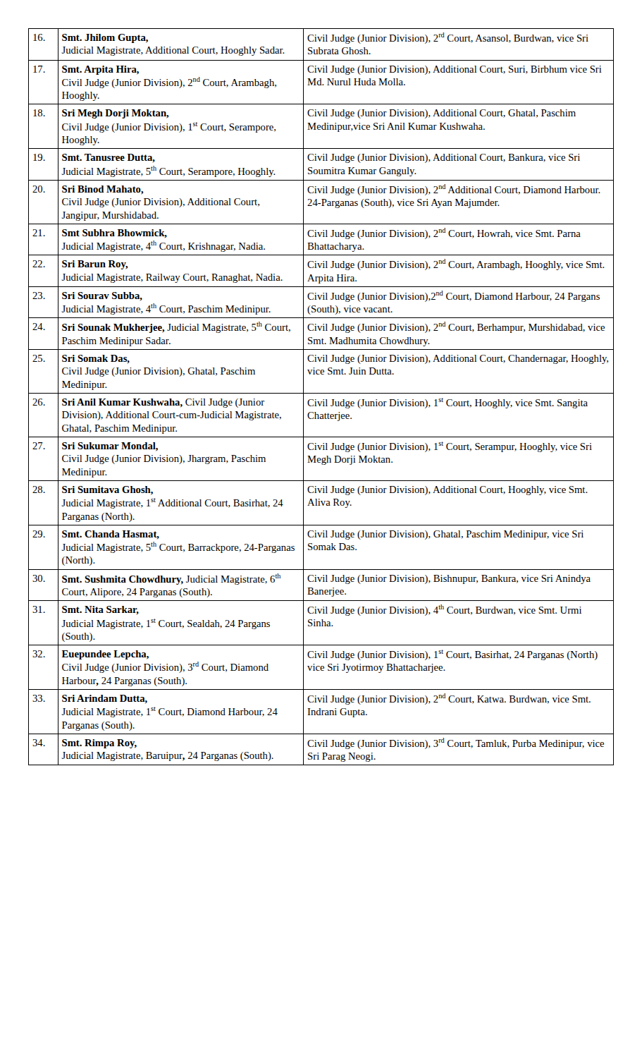| 16. | Smt. Jhilom Gupta, Judicial Magistrate, Additional Court, Hooghly Sadar. | Civil Judge (Junior Division), 2 rd Court, Asansol, Burdwan, vice Sri Subrata Ghosh. |
| 17. | Smt. Arpita Hira, Civil Judge (Junior Division), 2 nd Court, Arambagh, Hooghly. | Civil Judge (Junior Division), Additional Court, Suri, Birbhum vice Sri Md. Nurul Huda Molla. |
| 18. | Sri Megh Dorji Moktan, Civil Judge (Junior Division), 1 st Court, Serampore, Hooghly. | Civil Judge (Junior Division), Additional Court, Ghatal, Paschim Medinipur,vice Sri Anil Kumar Kushwaha. |
| 19. | Smt. Tanusree Dutta, Judicial Magistrate, 5 th Court, Serampore, Hooghly. | Civil Judge (Junior Division), Additional Court, Bankura, vice Sri Soumitra Kumar Ganguly. |
| 20. | Sri Binod Mahato, Civil Judge (Junior Division), Additional Court, Jangipur, Murshidabad. | Civil Judge (Junior Division), 2 nd Additional Court, Diamond Harbour. 24-Parganas (South), vice Sri Ayan Majumder. |
| 21. | Smt Subhra Bhowmick, Judicial Magistrate, 4 th Court, Krishnagar, Nadia. | Civil Judge (Junior Division), 2 nd Court, Howrah, vice Smt. Parna Bhattacharya. |
| 22. | Sri Barun Roy, Judicial Magistrate, Railway Court, Ranaghat, Nadia. | Civil Judge (Junior Division), 2 nd Court, Arambagh, Hooghly, vice Smt. Arpita Hira. |
| 23. | Sri Sourav Subba, Judicial Magistrate, 4 th Court, Paschim Medinipur. | Civil Judge (Junior Division),2 nd Court, Diamond Harbour, 24 Pargans (South), vice vacant. |
| 24. | Sri Sounak Mukherjee, Judicial Magistrate, 5 th Court, Paschim Medinipur Sadar. | Civil Judge (Junior Division), 2 nd Court, Berhampur, Murshidabad, vice Smt. Madhumita Chowdhury. |
| 25. | Sri Somak Das, Civil Judge (Junior Division), Ghatal, Paschim Medinipur. | Civil Judge (Junior Division), Additional Court, Chandernagar, Hooghly, vice Smt. Juin Dutta. |
| 26. | Sri Anil Kumar Kushwaha, Civil Judge (Junior Division), Additional Court-cum-Judicial Magistrate, Ghatal, Paschim Medinipur. | Civil Judge (Junior Division), 1 st Court, Hooghly, vice Smt. Sangita Chatterjee. |
| 27. | Sri Sukumar Mondal, Civil Judge (Junior Division), Jhargram, Paschim Medinipur. | Civil Judge (Junior Division), 1 st Court, Serampur, Hooghly, vice Sri Megh Dorji Moktan. |
| 28. | Sri Sumitava Ghosh, Judicial Magistrate, 1 st Additional Court, Basirhat, 24 Parganas (North). | Civil Judge (Junior Division), Additional Court, Hooghly, vice Smt. Aliva Roy. |
| 29. | Smt. Chanda Hasmat, Judicial Magistrate, 5 th Court, Barrackpore, 24-Parganas (North). | Civil Judge (Junior Division), Ghatal, Paschim Medinipur, vice Sri Somak Das. |
| 30. | Smt. Sushmita Chowdhury, Judicial Magistrate, 6 th Court, Alipore, 24 Parganas (South). | Civil Judge (Junior Division), Bishnupur, Bankura, vice Sri Anindya Banerjee. |
| 31. | Smt. Nita Sarkar, Judicial Magistrate, 1 st Court, Sealdah, 24 Pargans (South). | Civil Judge (Junior Division), 4 th Court, Burdwan, vice Smt. Urmi Sinha. |
| 32. | Euepundee Lepcha, Civil Judge (Junior Division), 3 rd Court, Diamond Harbour , 24 Parganas (South). | Civil Judge (Junior Division), 1 st Court, Basirhat, 24 Parganas (North) vice Sri Jyotirmoy Bhattacharjee. |
| 33. | Sri Arindam Dutta, Judicial Magistrate, 1 st Court, Diamond Harbour, 24 Parganas (South). | Civil Judge (Junior Division), 2 nd Court, Katwa. Burdwan, vice Smt. Indrani Gupta. |
| 34. | Smt. Rimpa Roy, Judicial Magistrate, Baruipur , 24 Parganas (South). | Civil Judge (Junior Division), 3 rd Court, Tamluk, Purba Medinipur, vice Sri Parag Neogi. |